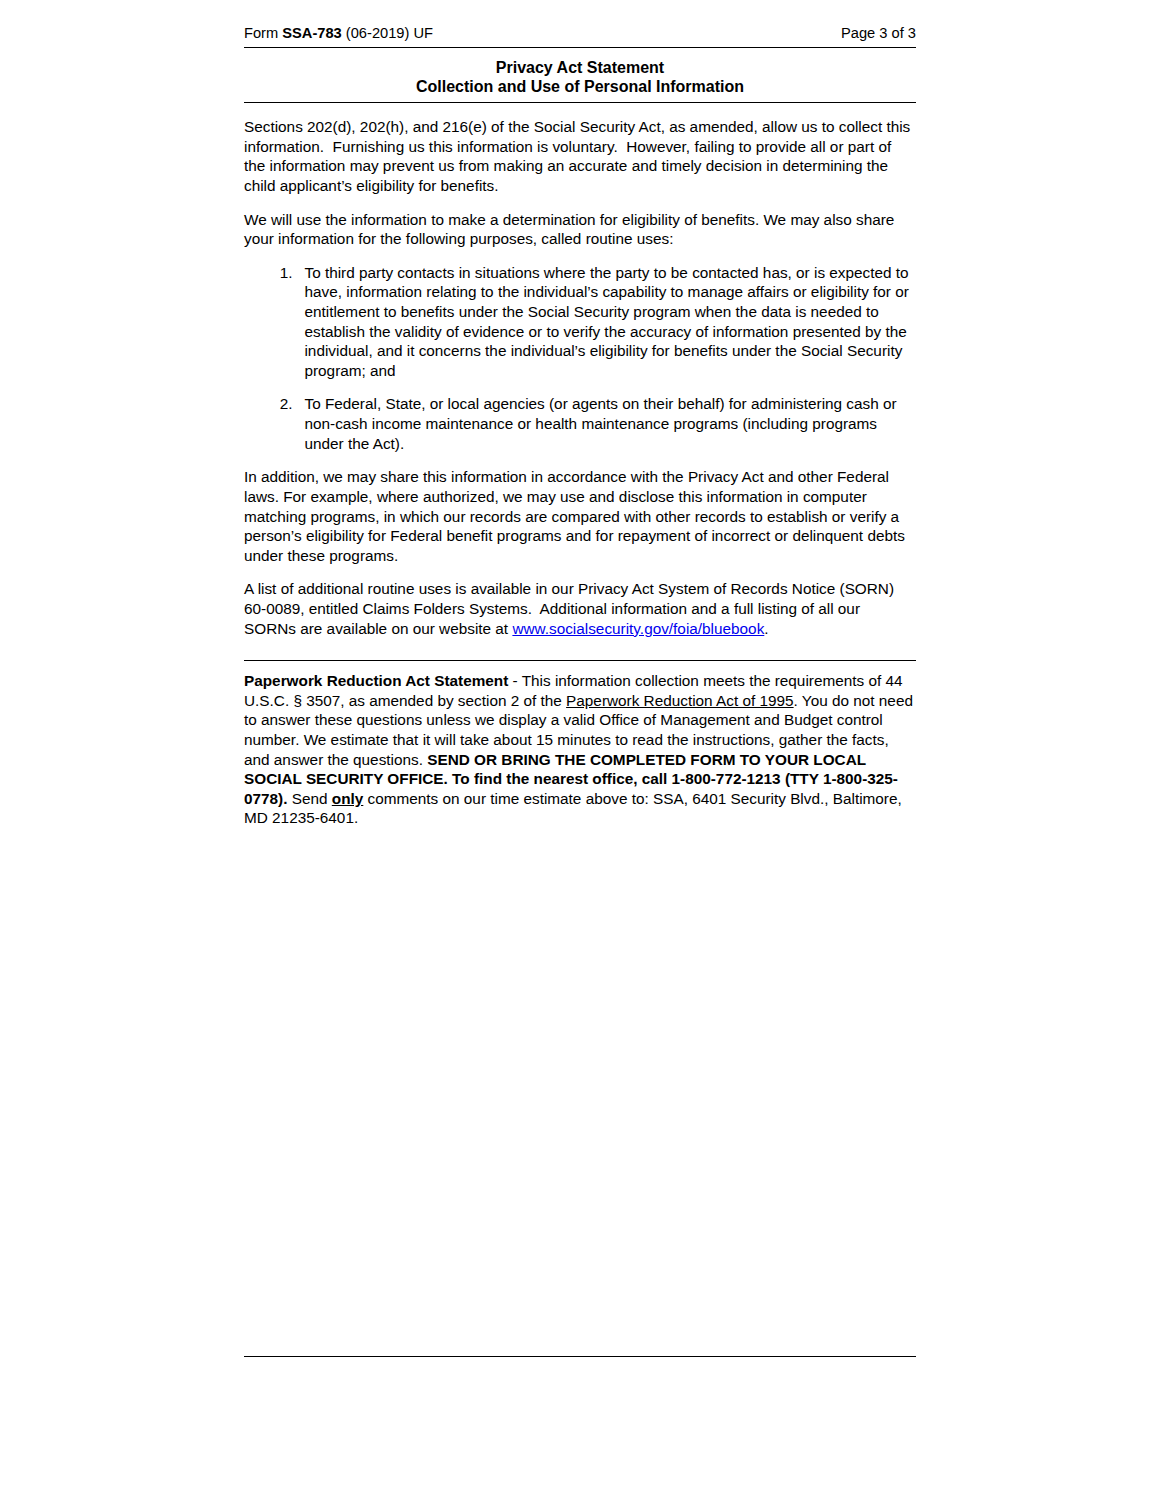Form SSA-783 (06-2019) UF
Page 3 of 3
Privacy Act Statement Collection and Use of Personal Information
Sections 202(d), 202(h), and 216(e) of the Social Security Act, as amended, allow us to collect this information. Furnishing us this information is voluntary. However, failing to provide all or part of the information may prevent us from making an accurate and timely decision in determining the child applicant’s eligibility for benefits.
We will use the information to make a determination for eligibility of benefits. We may also share your information for the following purposes, called routine uses:
To third party contacts in situations where the party to be contacted has, or is expected to have, information relating to the individual’s capability to manage affairs or eligibility for or entitlement to benefits under the Social Security program when the data is needed to establish the validity of evidence or to verify the accuracy of information presented by the individual, and it concerns the individual’s eligibility for benefits under the Social Security program; and
To Federal, State, or local agencies (or agents on their behalf) for administering cash or non-cash income maintenance or health maintenance programs (including programs under the Act).
In addition, we may share this information in accordance with the Privacy Act and other Federal laws. For example, where authorized, we may use and disclose this information in computer matching programs, in which our records are compared with other records to establish or verify a person’s eligibility for Federal benefit programs and for repayment of incorrect or delinquent debts under these programs.
A list of additional routine uses is available in our Privacy Act System of Records Notice (SORN) 60-0089, entitled Claims Folders Systems. Additional information and a full listing of all our SORNs are available on our website at www.socialsecurity.gov/foia/bluebook.
Paperwork Reduction Act Statement - This information collection meets the requirements of 44 U.S.C. § 3507, as amended by section 2 of the Paperwork Reduction Act of 1995. You do not need to answer these questions unless we display a valid Office of Management and Budget control number. We estimate that it will take about 15 minutes to read the instructions, gather the facts, and answer the questions. SEND OR BRING THE COMPLETED FORM TO YOUR LOCAL SOCIAL SECURITY OFFICE. To find the nearest office, call 1-800-772-1213 (TTY 1-800-325-0778). Send only comments on our time estimate above to: SSA, 6401 Security Blvd., Baltimore, MD 21235-6401.